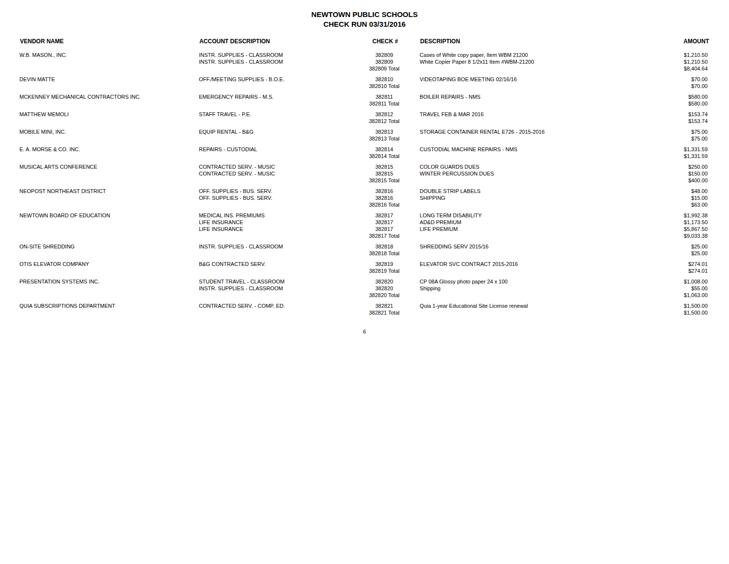NEWTOWN PUBLIC SCHOOLS
CHECK RUN 03/31/2016
| VENDOR NAME | ACCOUNT DESCRIPTION | CHECK # | DESCRIPTION | AMOUNT |
| --- | --- | --- | --- | --- |
| W.B. MASON., INC. | INSTR. SUPPLIES - CLASSROOM | 382809 | Cases of White copy paper, Item WBM 21200 | $1,210.50 |
| | INSTR. SUPPLIES - CLASSROOM | 382809 | White Copier Paper 8 1/2x11 Item #WBM-21200 | $1,210.50 |
| | | 382809 Total | | $8,404.64 |
| DEVIN MATTE | OFF./MEETING SUPPLIES - B.O.E. | 382810 | VIDEOTAPING BOE MEETING 02/16/16 | $70.00 |
| | | 382810 Total | | $70.00 |
| MCKENNEY MECHANICAL CONTRACTORS INC. | EMERGENCY REPAIRS - M.S. | 382811 | BOILER REPAIRS - NMS | $580.00 |
| | | 382811 Total | | $580.00 |
| MATTHEW MEMOLI | STAFF TRAVEL - P.E. | 382812 | TRAVEL FEB & MAR 2016 | $153.74 |
| | | 382812 Total | | $153.74 |
| MOBILE MINI, INC. | EQUIP RENTAL - B&G | 382813 | STORAGE CONTAINER RENTAL E726 - 2015-2016 | $75.00 |
| | | 382813 Total | | $75.00 |
| E. A. MORSE & CO. INC. | REPAIRS - CUSTODIAL | 382814 | CUSTODIAL MACHINE REPAIRS - NMS | $1,331.59 |
| | | 382814 Total | | $1,331.59 |
| MUSICAL ARTS CONFERENCE | CONTRACTED SERV. - MUSIC | 382815 | COLOR GUARDS DUES | $250.00 |
| | CONTRACTED SERV. - MUSIC | 382815 | WINTER PERCUSSION DUES | $150.00 |
| | | 382815 Total | | $400.00 |
| NEOPOST NORTHEAST DISTRICT | OFF. SUPPLIES - BUS. SERV. | 382816 | DOUBLE STRIP LABELS | $48.00 |
| | OFF. SUPPLIES - BUS. SERV. | 382816 | SHIPPING | $15.00 |
| | | 382816 Total | | $63.00 |
| NEWTOWN BOARD OF EDUCATION | MEDICAL INS. PREMIUMS | 382817 | LONG TERM DISABILITY | $1,992.38 |
| | LIFE INSURANCE | 382817 | AD&D PREMIUM | $1,173.50 |
| | LIFE INSURANCE | 382817 | LIFE PREMIUM | $5,867.50 |
| | | 382817 Total | | $9,033.38 |
| ON-SITE SHREDDING | INSTR. SUPPLIES - CLASSROOM | 382818 | SHREDDING SERV 2015/16 | $25.00 |
| | | 382818 Total | | $25.00 |
| OTIS ELEVATOR COMPANY | B&G CONTRACTED SERV. | 382819 | ELEVATOR SVC CONTRACT 2015-2016 | $274.01 |
| | | 382819 Total | | $274.01 |
| PRESENTATION SYSTEMS INC. | STUDENT TRAVEL - CLASSROOM | 382820 | CP 08A Glossy photo paper 24 x 100 | $1,008.00 |
| | INSTR. SUPPLIES - CLASSROOM | 382820 | Shipping | $55.00 |
| | | 382820 Total | | $1,063.00 |
| QUIA SUBSCRIPTIONS DEPARTMENT | CONTRACTED SERV. - COMP. ED. | 382821 | Quia 1-year Educational Site License renewal | $1,500.00 |
| | | 382821 Total | | $1,500.00 |
6